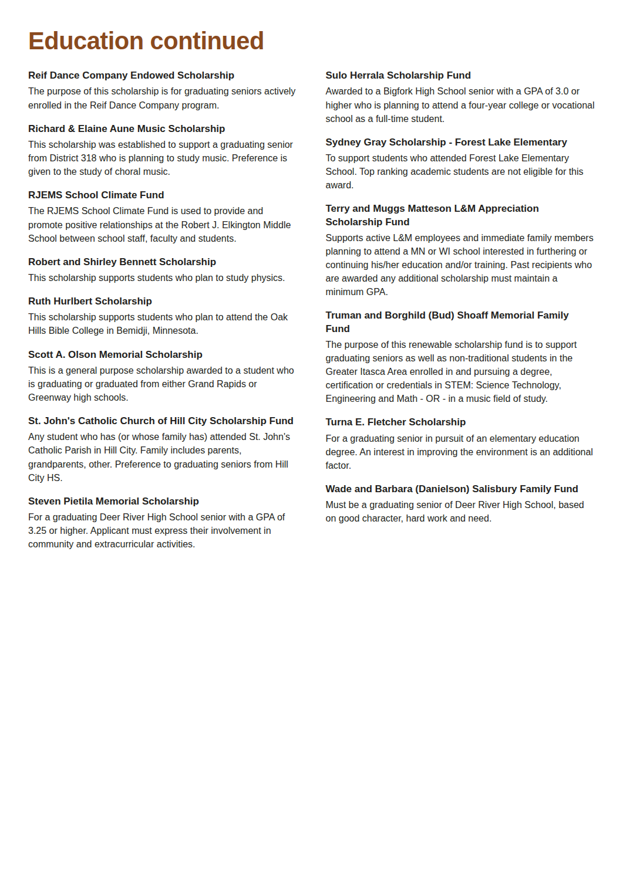Education continued
Reif Dance Company Endowed Scholarship
The purpose of this scholarship is for graduating seniors actively enrolled in the Reif Dance Company program.
Richard & Elaine Aune Music Scholarship
This scholarship was established to support a graduating senior from District 318 who is planning to study music. Preference is given to the study of choral music.
RJEMS School Climate Fund
The RJEMS School Climate Fund is used to provide and promote positive relationships at the Robert J. Elkington Middle School between school staff, faculty and students.
Robert and Shirley Bennett Scholarship
This scholarship supports students who plan to study physics.
Ruth Hurlbert Scholarship
This scholarship supports students who plan to attend the Oak Hills Bible College in Bemidji, Minnesota.
Scott A. Olson Memorial Scholarship
This is a general purpose scholarship awarded to a student who is graduating or graduated from either Grand Rapids or Greenway high schools.
St. John's Catholic Church of Hill City Scholarship Fund
Any student who has (or whose family has) attended St. John's Catholic Parish in Hill City. Family includes parents, grandparents, other. Preference to graduating seniors from Hill City HS.
Steven Pietila Memorial Scholarship
For a graduating Deer River High School senior with a GPA of 3.25 or higher. Applicant must express their involvement in community and extracurricular activities.
Sulo Herrala Scholarship Fund
Awarded to a Bigfork High School senior with a GPA of 3.0 or higher who is planning to attend a four-year college or vocational school as a full-time student.
Sydney Gray Scholarship - Forest Lake Elementary
To support students who attended Forest Lake Elementary School. Top ranking academic students are not eligible for this award.
Terry and Muggs Matteson L&M Appreciation Scholarship Fund
Supports active L&M employees and immediate family members planning to attend a MN or WI school interested in furthering or continuing his/her education and/or training. Past recipients who are awarded any additional scholarship must maintain a minimum GPA.
Truman and Borghild (Bud) Shoaff Memorial Family Fund
The purpose of this renewable scholarship fund is to support graduating seniors as well as non-traditional students in the Greater Itasca Area enrolled in and pursuing a degree, certification or credentials in STEM: Science Technology, Engineering and Math - OR - in a music field of study.
Turna E. Fletcher Scholarship
For a graduating senior in pursuit of an elementary education degree. An interest in improving the environment is an additional factor.
Wade and Barbara (Danielson) Salisbury Family Fund
Must be a graduating senior of Deer River High School, based on good character, hard work and need.